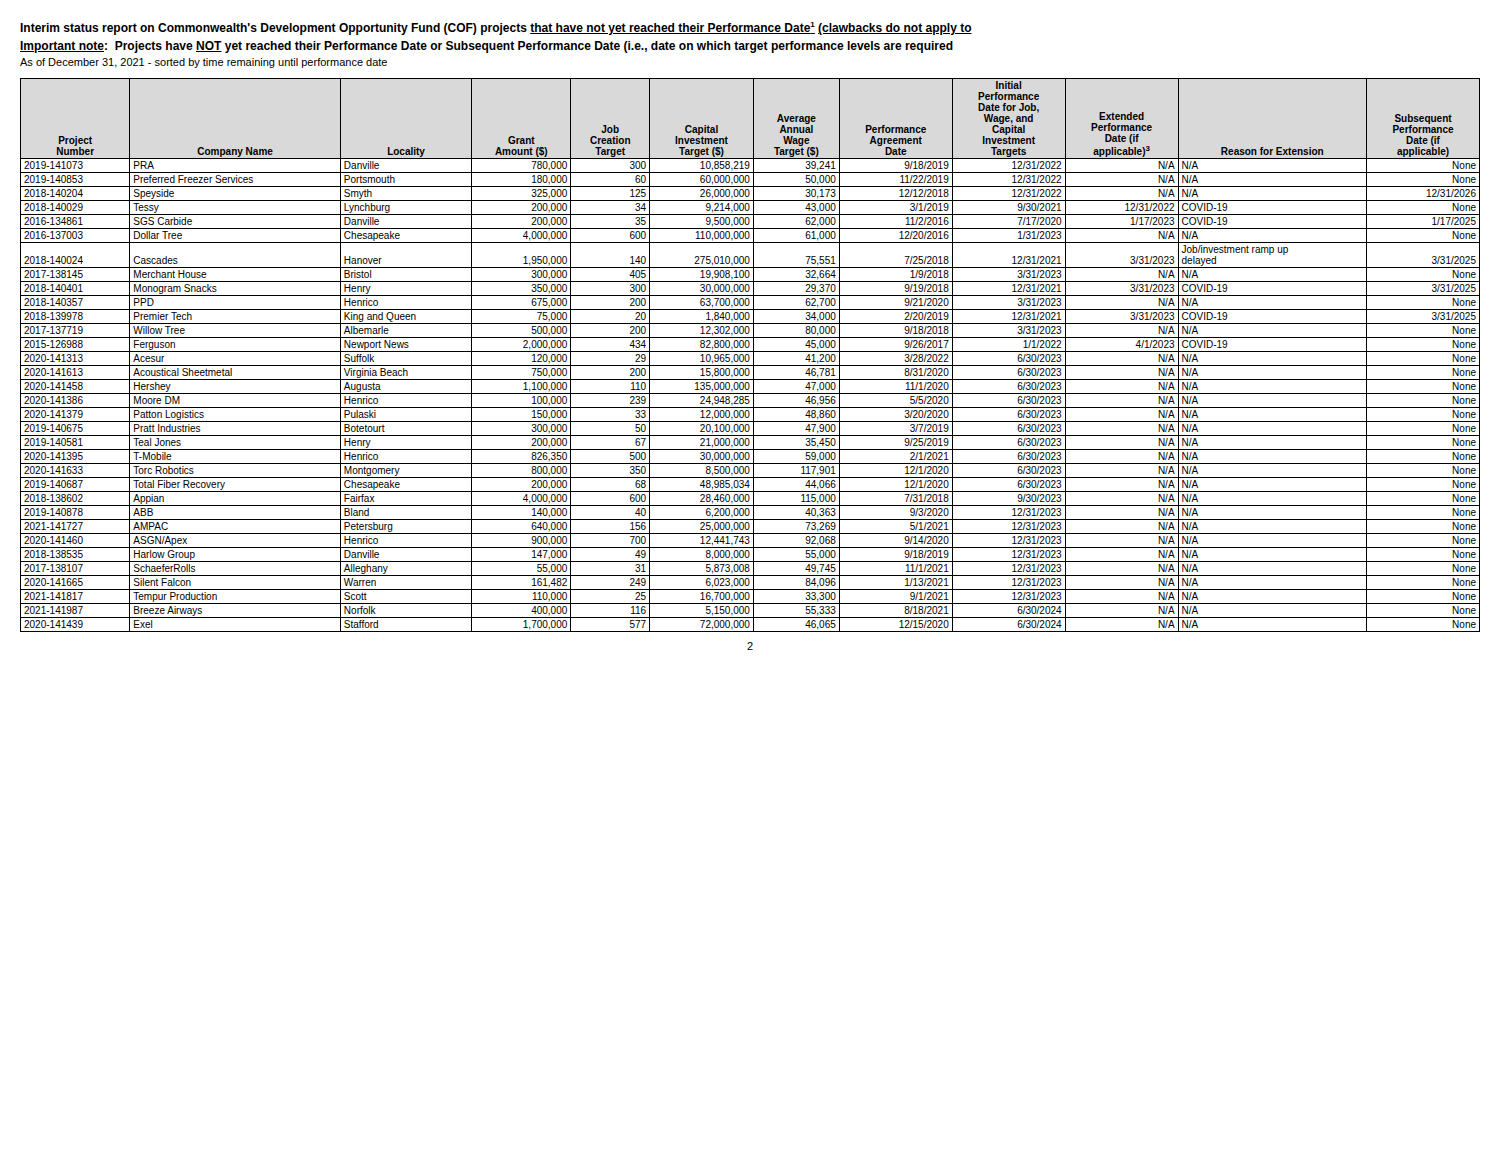Interim status report on Commonwealth's Development Opportunity Fund (COF) projects that have not yet reached their Performance Date1 (clawbacks do not apply to
Important note: Projects have NOT yet reached their Performance Date or Subsequent Performance Date (i.e., date on which target performance levels are required
As of December 31, 2021 - sorted by time remaining until performance date
| Project Number | Company Name | Locality | Grant Amount ($) | Job Creation Target | Capital Investment Target ($) | Average Annual Wage Target ($) | Performance Agreement Date | Initial Performance Date for Job, Wage, and Capital Investment Targets | Extended Performance Date (if applicable) 3 | Reason for Extension | Subsequent Performance Date (if applicable) |
| --- | --- | --- | --- | --- | --- | --- | --- | --- | --- | --- | --- |
| 2019-141073 | PRA | Danville | 780,000 | 300 | 10,858,219 | 39,241 | 9/18/2019 | 12/31/2022 | N/A | N/A | None |
| 2019-140853 | Preferred Freezer Services | Portsmouth | 180,000 | 60 | 60,000,000 | 50,000 | 11/22/2019 | 12/31/2022 | N/A | N/A | None |
| 2018-140204 | Speyside | Smyth | 325,000 | 125 | 26,000,000 | 30,173 | 12/12/2018 | 12/31/2022 | N/A | N/A | 12/31/2026 |
| 2018-140029 | Tessy | Lynchburg | 200,000 | 34 | 9,214,000 | 43,000 | 3/1/2019 | 9/30/2021 | 12/31/2022 | COVID-19 | None |
| 2016-134861 | SGS Carbide | Danville | 200,000 | 35 | 9,500,000 | 62,000 | 11/2/2016 | 7/17/2020 | 1/17/2023 | COVID-19 | 1/17/2025 |
| 2016-137003 | Dollar Tree | Chesapeake | 4,000,000 | 600 | 110,000,000 | 61,000 | 12/20/2016 | 1/31/2023 | N/A | N/A | None |
| 2018-140024 | Cascades | Hanover | 1,950,000 | 140 | 275,010,000 | 75,551 | 7/25/2018 | 12/31/2021 | 3/31/2023 | Job/investment ramp up delayed | 3/31/2025 |
| 2017-138145 | Merchant House | Bristol | 300,000 | 405 | 19,908,100 | 32,664 | 1/9/2018 | 3/31/2023 | N/A | N/A | None |
| 2018-140401 | Monogram Snacks | Henry | 350,000 | 300 | 30,000,000 | 29,370 | 9/19/2018 | 12/31/2021 | 3/31/2023 | COVID-19 | 3/31/2025 |
| 2018-140357 | PPD | Henrico | 675,000 | 200 | 63,700,000 | 62,700 | 9/21/2020 | 3/31/2023 | N/A | N/A | None |
| 2018-139978 | Premier Tech | King and Queen | 75,000 | 20 | 1,840,000 | 34,000 | 2/20/2019 | 12/31/2021 | 3/31/2023 | COVID-19 | 3/31/2025 |
| 2017-137719 | Willow Tree | Albemarle | 500,000 | 200 | 12,302,000 | 80,000 | 9/18/2018 | 3/31/2023 | N/A | N/A | None |
| 2015-126988 | Ferguson | Newport News | 2,000,000 | 434 | 82,800,000 | 45,000 | 9/26/2017 | 1/1/2022 | 4/1/2023 | COVID-19 | None |
| 2020-141313 | Acesur | Suffolk | 120,000 | 29 | 10,965,000 | 41,200 | 3/28/2022 | 6/30/2023 | N/A | N/A | None |
| 2020-141613 | Acoustical Sheetmetal | Virginia Beach | 750,000 | 200 | 15,800,000 | 46,781 | 8/31/2020 | 6/30/2023 | N/A | N/A | None |
| 2020-141458 | Hershey | Augusta | 1,100,000 | 110 | 135,000,000 | 47,000 | 11/1/2020 | 6/30/2023 | N/A | N/A | None |
| 2020-141386 | Moore DM | Henrico | 100,000 | 239 | 24,948,285 | 46,956 | 5/5/2020 | 6/30/2023 | N/A | N/A | None |
| 2020-141379 | Patton Logistics | Pulaski | 150,000 | 33 | 12,000,000 | 48,860 | 3/20/2020 | 6/30/2023 | N/A | N/A | None |
| 2019-140675 | Pratt Industries | Botetourt | 300,000 | 50 | 20,100,000 | 47,900 | 3/7/2019 | 6/30/2023 | N/A | N/A | None |
| 2019-140581 | Teal Jones | Henry | 200,000 | 67 | 21,000,000 | 35,450 | 9/25/2019 | 6/30/2023 | N/A | N/A | None |
| 2020-141395 | T-Mobile | Henrico | 826,350 | 500 | 30,000,000 | 59,000 | 2/1/2021 | 6/30/2023 | N/A | N/A | None |
| 2020-141633 | Torc Robotics | Montgomery | 800,000 | 350 | 8,500,000 | 117,901 | 12/1/2020 | 6/30/2023 | N/A | N/A | None |
| 2019-140687 | Total Fiber Recovery | Chesapeake | 200,000 | 68 | 48,985,034 | 44,066 | 12/1/2020 | 6/30/2023 | N/A | N/A | None |
| 2018-138602 | Appian | Fairfax | 4,000,000 | 600 | 28,460,000 | 115,000 | 7/31/2018 | 9/30/2023 | N/A | N/A | None |
| 2019-140878 | ABB | Bland | 140,000 | 40 | 6,200,000 | 40,363 | 9/3/2020 | 12/31/2023 | N/A | N/A | None |
| 2021-141727 | AMPAC | Petersburg | 640,000 | 156 | 25,000,000 | 73,269 | 5/1/2021 | 12/31/2023 | N/A | N/A | None |
| 2020-141460 | ASGN/Apex | Henrico | 900,000 | 700 | 12,441,743 | 92,068 | 9/14/2020 | 12/31/2023 | N/A | N/A | None |
| 2018-138535 | Harlow Group | Danville | 147,000 | 49 | 8,000,000 | 55,000 | 9/18/2019 | 12/31/2023 | N/A | N/A | None |
| 2017-138107 | SchaeferRolls | Alleghany | 55,000 | 31 | 5,873,008 | 49,745 | 11/1/2021 | 12/31/2023 | N/A | N/A | None |
| 2020-141665 | Silent Falcon | Warren | 161,482 | 249 | 6,023,000 | 84,096 | 1/13/2021 | 12/31/2023 | N/A | N/A | None |
| 2021-141817 | Tempur Production | Scott | 110,000 | 25 | 16,700,000 | 33,300 | 9/1/2021 | 12/31/2023 | N/A | N/A | None |
| 2021-141987 | Breeze Airways | Norfolk | 400,000 | 116 | 5,150,000 | 55,333 | 8/18/2021 | 6/30/2024 | N/A | N/A | None |
| 2020-141439 | Exel | Stafford | 1,700,000 | 577 | 72,000,000 | 46,065 | 12/15/2020 | 6/30/2024 | N/A | N/A | None |
2